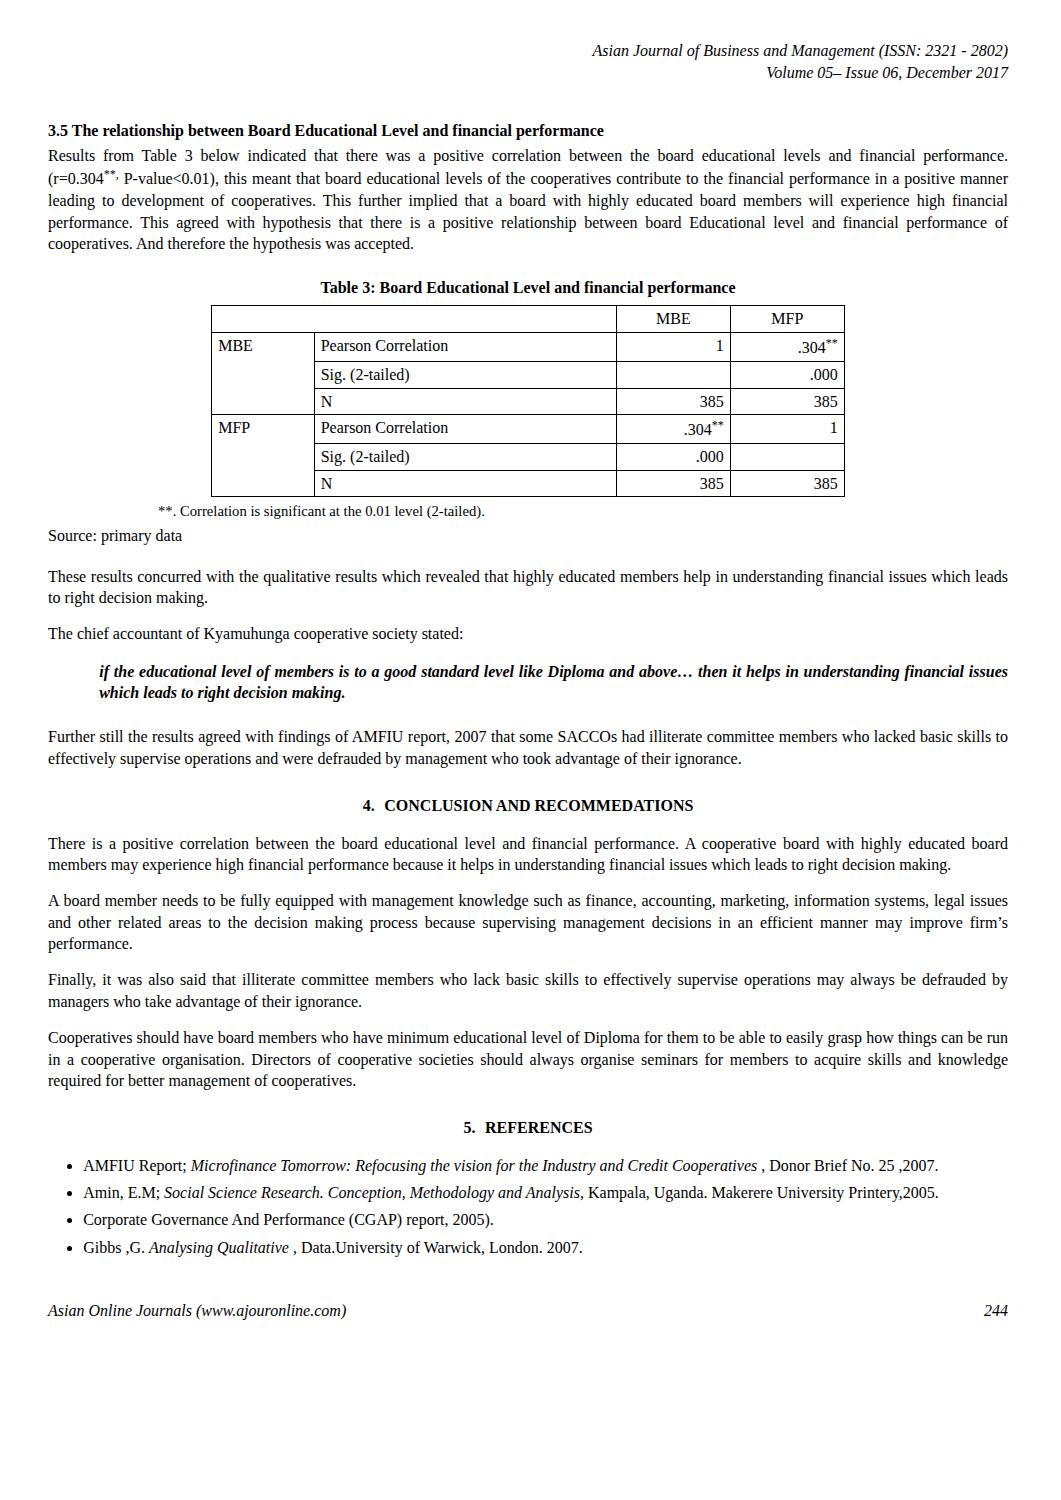Asian Journal of Business and Management (ISSN: 2321 - 2802)
Volume 05– Issue 06, December 2017
3.5 The relationship between Board Educational Level and financial performance
Results from Table 3 below indicated that there was a positive correlation between the board educational levels and financial performance. (r=0.304**, P-value<0.01), this meant that board educational levels of the cooperatives contribute to the financial performance in a positive manner leading to development of cooperatives. This further implied that a board with highly educated board members will experience high financial performance. This agreed with hypothesis that there is a positive relationship between board Educational level and financial performance of cooperatives. And therefore the hypothesis was accepted.
Table 3: Board Educational Level and financial performance
| | MBE | MFP |
| --- | --- | --- |
| MBE | Pearson Correlation | 1 | .304 ** |
| Sig. (2-tailed) | | .000 |
| N | 385 | 385 |
| MFP | Pearson Correlation | .304 ** | 1 |
| Sig. (2-tailed) | .000 | |
| N | 385 | 385 |
**. Correlation is significant at the 0.01 level (2-tailed).
Source: primary data
These results concurred with the qualitative results which revealed that highly educated members help in understanding financial issues which leads to right decision making.
The chief accountant of Kyamuhunga cooperative society stated:
if the educational level of members is to a good standard level like Diploma and above… then it helps in understanding financial issues which leads to right decision making.
Further still the results agreed with findings of AMFIU report, 2007 that some SACCOs had illiterate committee members who lacked basic skills to effectively supervise operations and were defrauded by management who took advantage of their ignorance.
4. CONCLUSION AND RECOMMEDATIONS
There is a positive correlation between the board educational level and financial performance. A cooperative board with highly educated board members may experience high financial performance because it helps in understanding financial issues which leads to right decision making.
A board member needs to be fully equipped with management knowledge such as finance, accounting, marketing, information systems, legal issues and other related areas to the decision making process because supervising management decisions in an efficient manner may improve firm’s performance.
Finally, it was also said that illiterate committee members who lack basic skills to effectively supervise operations may always be defrauded by managers who take advantage of their ignorance.
Cooperatives should have board members who have minimum educational level of Diploma for them to be able to easily grasp how things can be run in a cooperative organisation. Directors of cooperative societies should always organise seminars for members to acquire skills and knowledge required for better management of cooperatives.
5. REFERENCES
AMFIU Report; Microfinance Tomorrow: Refocusing the vision for the Industry and Credit Cooperatives , Donor Brief No. 25 ,2007.
Amin, E.M; Social Science Research. Conception, Methodology and Analysis, Kampala, Uganda. Makerere University Printery,2005.
Corporate Governance And Performance (CGAP) report, 2005).
Gibbs ,G. Analysing Qualitative , Data.University of Warwick, London. 2007.
Asian Online Journals (www.ajouronline.com) 244